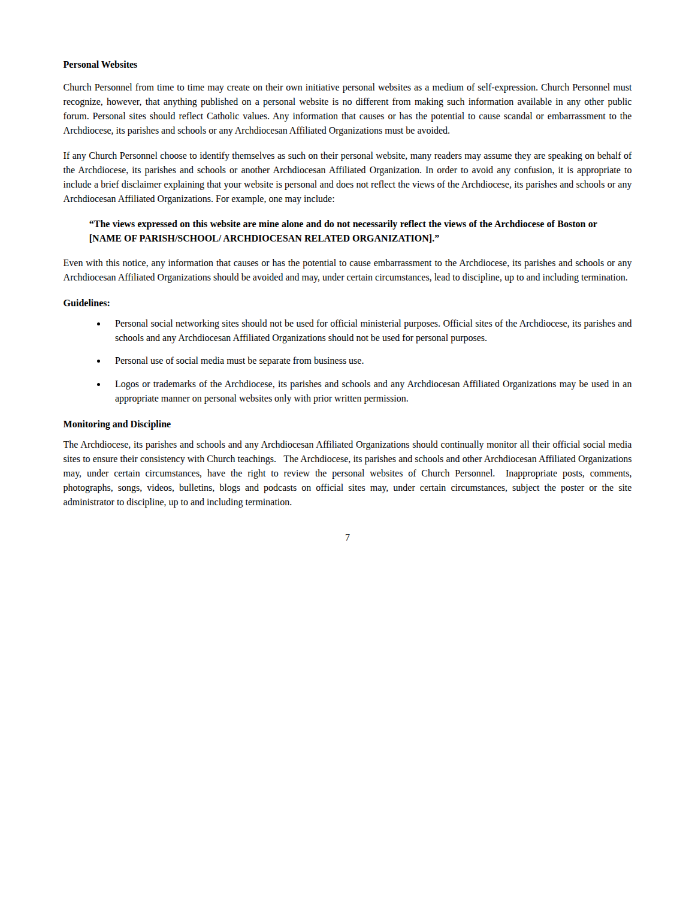Personal Websites
Church Personnel from time to time may create on their own initiative personal websites as a medium of self-expression. Church Personnel must recognize, however, that anything published on a personal website is no different from making such information available in any other public forum. Personal sites should reflect Catholic values. Any information that causes or has the potential to cause scandal or embarrassment to the Archdiocese, its parishes and schools or any Archdiocesan Affiliated Organizations must be avoided.
If any Church Personnel choose to identify themselves as such on their personal website, many readers may assume they are speaking on behalf of the Archdiocese, its parishes and schools or another Archdiocesan Affiliated Organization. In order to avoid any confusion, it is appropriate to include a brief disclaimer explaining that your website is personal and does not reflect the views of the Archdiocese, its parishes and schools or any Archdiocesan Affiliated Organizations. For example, one may include:
“The views expressed on this website are mine alone and do not necessarily reflect the views of the Archdiocese of Boston or [NAME OF PARISH/SCHOOL/ ARCHDIOCESAN RELATED ORGANIZATION].”
Even with this notice, any information that causes or has the potential to cause embarrassment to the Archdiocese, its parishes and schools or any Archdiocesan Affiliated Organizations should be avoided and may, under certain circumstances, lead to discipline, up to and including termination.
Guidelines:
Personal social networking sites should not be used for official ministerial purposes. Official sites of the Archdiocese, its parishes and schools and any Archdiocesan Affiliated Organizations should not be used for personal purposes.
Personal use of social media must be separate from business use.
Logos or trademarks of the Archdiocese, its parishes and schools and any Archdiocesan Affiliated Organizations may be used in an appropriate manner on personal websites only with prior written permission.
Monitoring and Discipline
The Archdiocese, its parishes and schools and any Archdiocesan Affiliated Organizations should continually monitor all their official social media sites to ensure their consistency with Church teachings. The Archdiocese, its parishes and schools and other Archdiocesan Affiliated Organizations may, under certain circumstances, have the right to review the personal websites of Church Personnel. Inappropriate posts, comments, photographs, songs, videos, bulletins, blogs and podcasts on official sites may, under certain circumstances, subject the poster or the site administrator to discipline, up to and including termination.
7